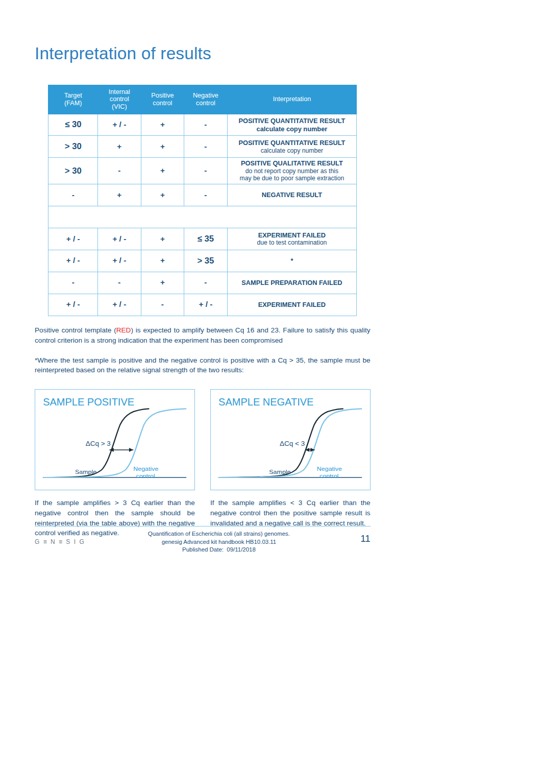Interpretation of results
| Target (FAM) | Internal control (VIC) | Positive control | Negative control | Interpretation |
| --- | --- | --- | --- | --- |
| ≤ 30 | + / - | + | - | POSITIVE QUANTITATIVE RESULT calculate copy number |
| > 30 | + | + | - | POSITIVE QUANTITATIVE RESULT calculate copy number |
| > 30 | - | + | - | POSITIVE QUALITATIVE RESULT do not report copy number as this may be due to poor sample extraction |
| - | + | + | - | NEGATIVE RESULT |
| + / - | + / - | + | ≤ 35 | EXPERIMENT FAILED due to test contamination |
| + / - | + / - | + | > 35 | * |
| - | - | + | - | SAMPLE PREPARATION FAILED |
| + / - | + / - | - | + / - | EXPERIMENT FAILED |
Positive control template (RED) is expected to amplify between Cq 16 and 23. Failure to satisfy this quality control criterion is a strong indication that the experiment has been compromised
*Where the test sample is positive and the negative control is positive with a Cq > 35, the sample must be reinterpreted based on the relative signal strength of the two results:
SAMPLE POSITIVE
ΔCq > 3 Sample Negative control
If the sample amplifies > 3 Cq earlier than the negative control then the sample should be reinterpreted (via the table above) with the negative control verified as negative.
SAMPLE NEGATIVE
ΔCq < 3 Sample Negative control
If the sample amplifies < 3 Cq earlier than the negative control then the positive sample result is invalidated and a negative call is the correct result.
G ≡ N ≡ S I G
Quantification of Escherichia coli (all strains) genomes.
genesig Advanced kit handbook HB10.03.11
Published Date: 09/11/2018
11